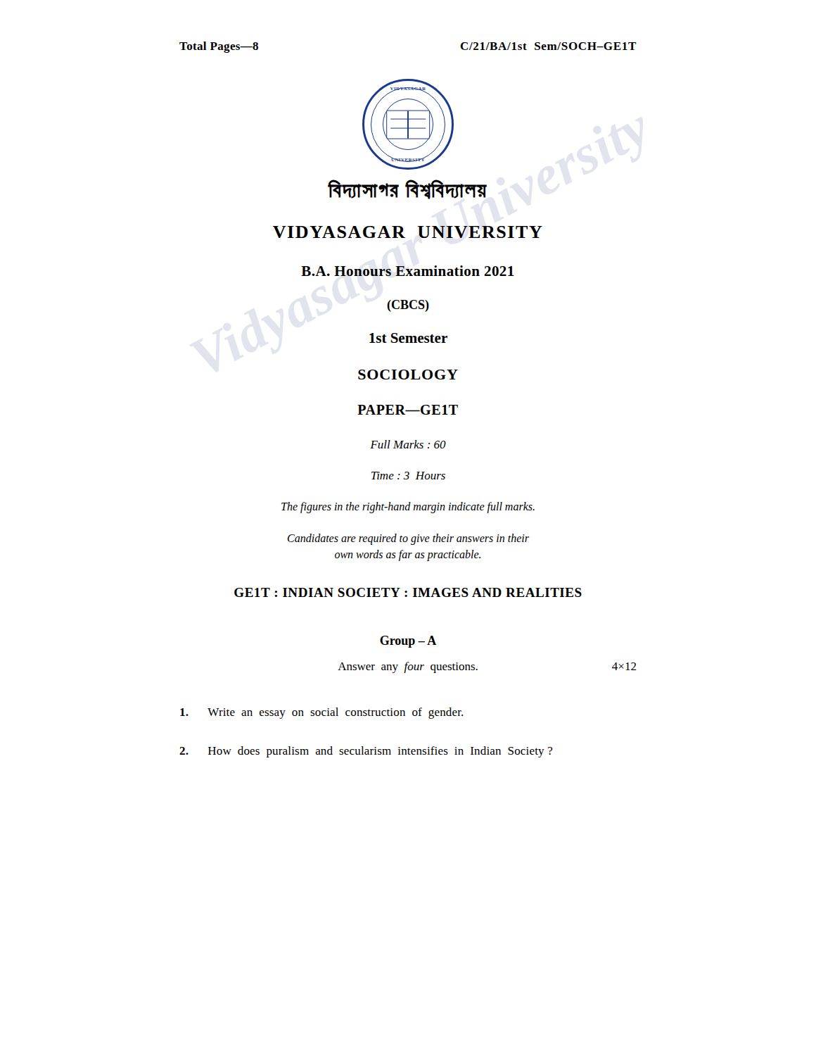Total Pages—8
C/21/BA/1st Sem/SOCH–GE1T
Vidyasagar University
VIDYASAGAR
UNIVERSITY
বিদ্যাসাগর বিশ্ববিদ্যালয়
VIDYASAGAR UNIVERSITY
B.A. Honours Examination 2021
(CBCS)
1st Semester
SOCIOLOGY
PAPER—GE1T
Full Marks : 60
Time : 3 Hours
The figures in the right-hand margin indicate full marks.
Candidates are required to give their answers in their
own words as far as practicable.
GE1T : INDIAN SOCIETY : IMAGES AND REALITIES
Group – A
Answer any four questions.
4×12
1. Write an essay on social construction of gender.
2. How does puralism and secularism intensifies in Indian Society ?